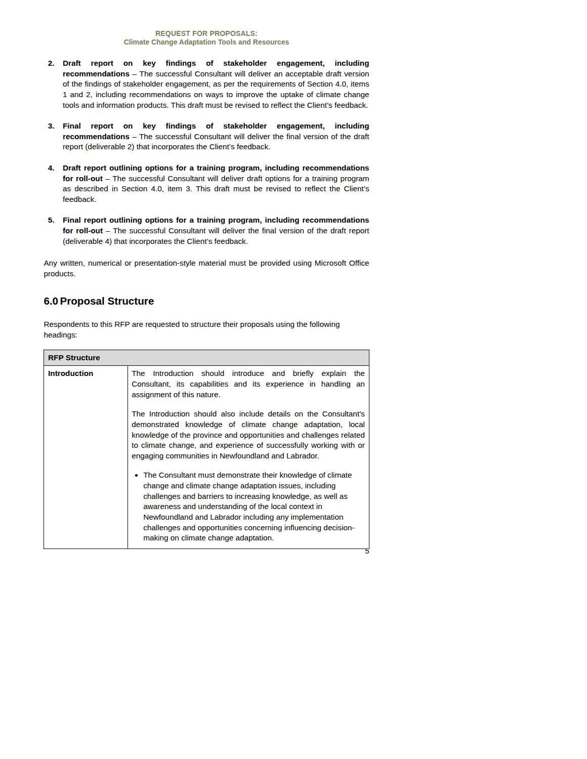REQUEST FOR PROPOSALS:
Climate Change Adaptation Tools and Resources
Draft report on key findings of stakeholder engagement, including recommendations – The successful Consultant will deliver an acceptable draft version of the findings of stakeholder engagement, as per the requirements of Section 4.0, items 1 and 2, including recommendations on ways to improve the uptake of climate change tools and information products. This draft must be revised to reflect the Client’s feedback.
Final report on key findings of stakeholder engagement, including recommendations – The successful Consultant will deliver the final version of the draft report (deliverable 2) that incorporates the Client’s feedback.
Draft report outlining options for a training program, including recommendations for roll-out – The successful Consultant will deliver draft options for a training program as described in Section 4.0, item 3. This draft must be revised to reflect the Client’s feedback.
Final report outlining options for a training program, including recommendations for roll-out – The successful Consultant will deliver the final version of the draft report (deliverable 4) that incorporates the Client’s feedback.
Any written, numerical or presentation-style material must be provided using Microsoft Office products.
6.0 Proposal Structure
Respondents to this RFP are requested to structure their proposals using the following headings:
| RFP Structure |
| --- |
| Introduction | The Introduction should introduce and briefly explain the Consultant, its capabilities and its experience in handling an assignment of this nature. The Introduction should also include details on the Consultant’s demonstrated knowledge of climate change adaptation, local knowledge of the province and opportunities and challenges related to climate change, and experience of successfully working with or engaging communities in Newfoundland and Labrador. The Consultant must demonstrate their knowledge of climate change and climate change adaptation issues, including challenges and barriers to increasing knowledge, as well as awareness and understanding of the local context in Newfoundland and Labrador including any implementation challenges and opportunities concerning influencing decision-making on climate change adaptation. |
5